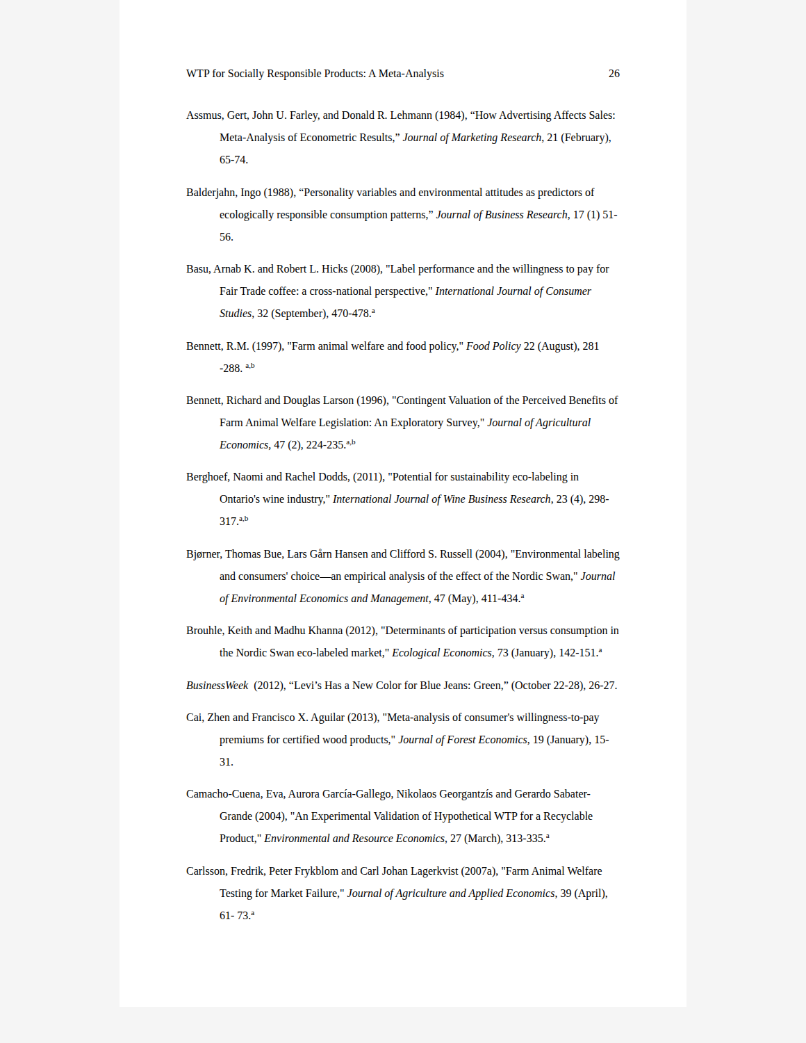WTP for Socially Responsible Products: A Meta-Analysis 26
Assmus, Gert, John U. Farley, and Donald R. Lehmann (1984), “How Advertising Affects Sales: Meta-Analysis of Econometric Results,” Journal of Marketing Research, 21 (February), 65-74.
Balderjahn, Ingo (1988), “Personality variables and environmental attitudes as predictors of ecologically responsible consumption patterns,” Journal of Business Research, 17 (1) 51-56.
Basu, Arnab K. and Robert L. Hicks (2008), "Label performance and the willingness to pay for Fair Trade coffee: a cross-national perspective," International Journal of Consumer Studies, 32 (September), 470-478.a
Bennett, R.M. (1997), "Farm animal welfare and food policy," Food Policy 22 (August), 281 -288. a,b
Bennett, Richard and Douglas Larson (1996), "Contingent Valuation of the Perceived Benefits of Farm Animal Welfare Legislation: An Exploratory Survey," Journal of Agricultural Economics, 47 (2), 224-235.a,b
Berghoef, Naomi and Rachel Dodds, (2011), "Potential for sustainability eco-labeling in Ontario's wine industry," International Journal of Wine Business Research, 23 (4), 298-317.a,b
Bjørner, Thomas Bue, Lars Gårn Hansen and Clifford S. Russell (2004), "Environmental labeling and consumers' choice—an empirical analysis of the effect of the Nordic Swan," Journal of Environmental Economics and Management, 47 (May), 411-434.a
Brouhle, Keith and Madhu Khanna (2012), "Determinants of participation versus consumption in the Nordic Swan eco-labeled market," Ecological Economics, 73 (January), 142-151.a
BusinessWeek (2012), “Levi’s Has a New Color for Blue Jeans: Green,” (October 22-28), 26-27.
Cai, Zhen and Francisco X. Aguilar (2013), "Meta-analysis of consumer's willingness-to-pay premiums for certified wood products," Journal of Forest Economics, 19 (January), 15-31.
Camacho-Cuena, Eva, Aurora García-Gallego, Nikolaos Georgantzís and Gerardo Sabater-Grande (2004), "An Experimental Validation of Hypothetical WTP for a Recyclable Product," Environmental and Resource Economics, 27 (March), 313-335.a
Carlsson, Fredrik, Peter Frykblom and Carl Johan Lagerkvist (2007a), "Farm Animal Welfare Testing for Market Failure," Journal of Agriculture and Applied Economics, 39 (April), 61- 73.a